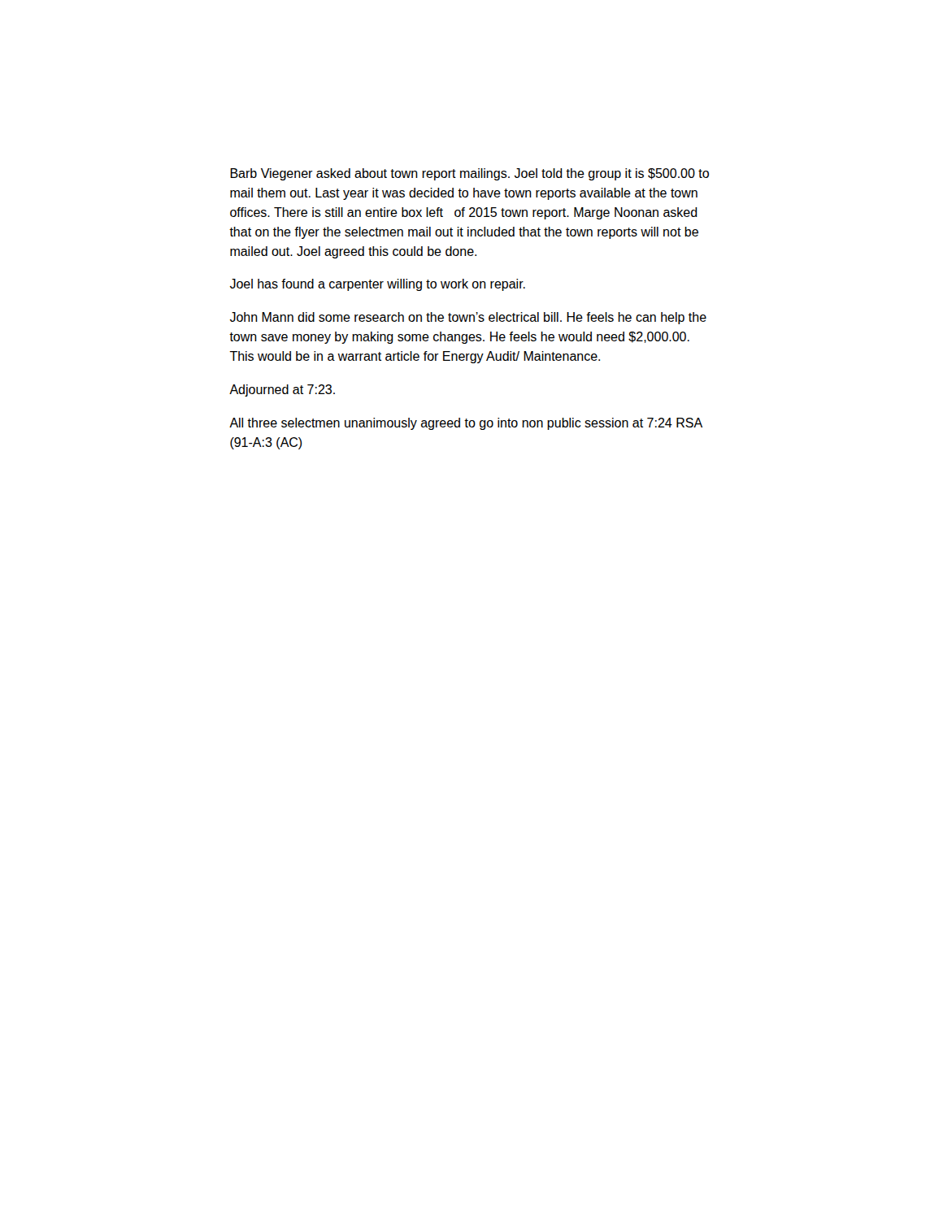Barb Viegener asked about town report mailings. Joel told the group it is $500.00 to mail them out. Last year it was decided to have town reports available at the town offices. There is still an entire box left of 2015 town report. Marge Noonan asked that on the flyer the selectmen mail out it included that the town reports will not be mailed out. Joel agreed this could be done.
Joel has found a carpenter willing to work on repair.
John Mann did some research on the town’s electrical bill. He feels he can help the town save money by making some changes. He feels he would need $2,000.00. This would be in a warrant article for Energy Audit/ Maintenance.
Adjourned at 7:23.
All three selectmen unanimously agreed to go into non public session at 7:24 RSA (91-A:3 (AC)